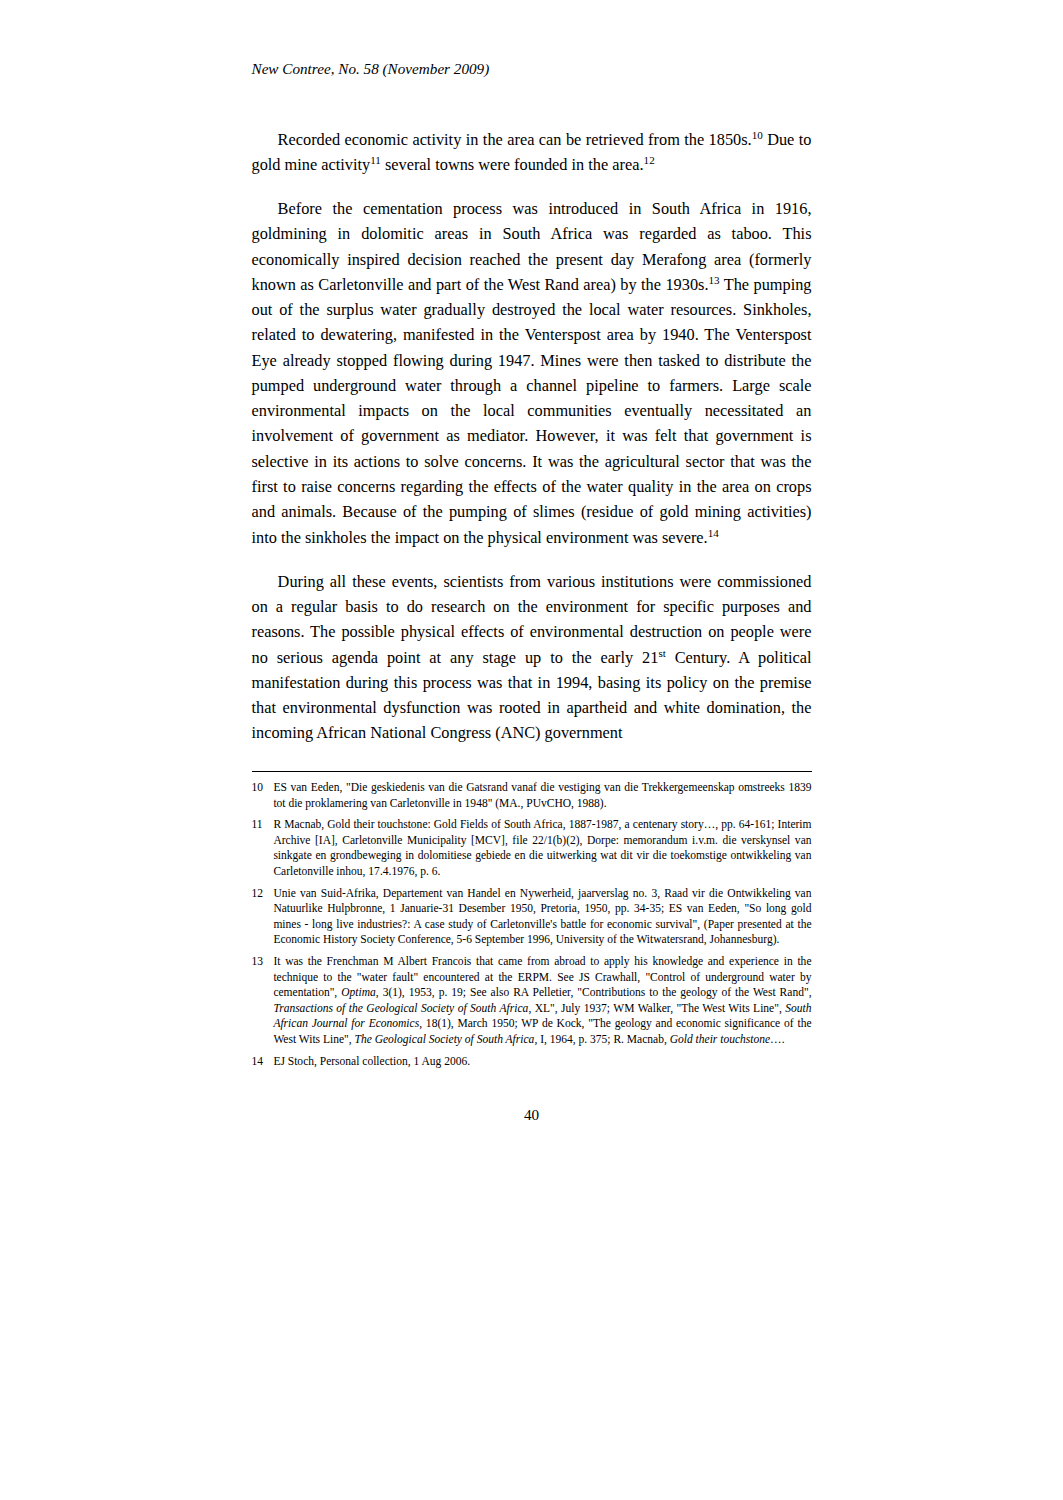New Contree, No. 58 (November 2009)
Recorded economic activity in the area can be retrieved from the 1850s.10 Due to gold mine activity11 several towns were founded in the area.12
Before the cementation process was introduced in South Africa in 1916, goldmining in dolomitic areas in South Africa was regarded as taboo. This economically inspired decision reached the present day Merafong area (formerly known as Carletonville and part of the West Rand area) by the 1930s.13 The pumping out of the surplus water gradually destroyed the local water resources. Sinkholes, related to dewatering, manifested in the Venterspost area by 1940. The Venterspost Eye already stopped flowing during 1947. Mines were then tasked to distribute the pumped underground water through a channel pipeline to farmers. Large scale environmental impacts on the local communities eventually necessitated an involvement of government as mediator. However, it was felt that government is selective in its actions to solve concerns. It was the agricultural sector that was the first to raise concerns regarding the effects of the water quality in the area on crops and animals. Because of the pumping of slimes (residue of gold mining activities) into the sinkholes the impact on the physical environment was severe.14
During all these events, scientists from various institutions were commissioned on a regular basis to do research on the environment for specific purposes and reasons. The possible physical effects of environmental destruction on people were no serious agenda point at any stage up to the early 21st Century. A political manifestation during this process was that in 1994, basing its policy on the premise that environmental dysfunction was rooted in apartheid and white domination, the incoming African National Congress (ANC) government
10 ES van Eeden, "Die geskiedenis van die Gatsrand vanaf die vestiging van die Trekkergemeenskap omstreeks 1839 tot die proklamering van Carletonville in 1948" (MA., PUvCHO, 1988).
11 R Macnab, Gold their touchstone: Gold Fields of South Africa, 1887-1987, a centenary story…, pp. 64-161; Interim Archive [IA], Carletonville Municipality [MCV], file 22/1(b)(2), Dorpe: memorandum i.v.m. die verskynsel van sinkgate en grondbeweging in dolomitiese gebiede en die uitwerking wat dit vir die toekomstige ontwikkeling van Carletonville inhou, 17.4.1976, p. 6.
12 Unie van Suid-Afrika, Departement van Handel en Nywerheid, jaarverslag no. 3, Raad vir die Ontwikkeling van Natuurlike Hulpbronne, 1 Januarie-31 Desember 1950, Pretoria, 1950, pp. 34-35; ES van Eeden, "So long gold mines - long live industries?: A case study of Carletonville's battle for economic survival", (Paper presented at the Economic History Society Conference, 5-6 September 1996, University of the Witwatersrand, Johannesburg).
13 It was the Frenchman M Albert Francois that came from abroad to apply his knowledge and experience in the technique to the "water fault" encountered at the ERPM. See JS Crawhall, "Control of underground water by cementation", Optima, 3(1), 1953, p. 19; See also RA Pelletier, "Contributions to the geology of the West Rand", Transactions of the Geological Society of South Africa, XL", July 1937; WM Walker, "The West Wits Line", South African Journal for Economics, 18(1), March 1950; WP de Kock, "The geology and economic significance of the West Wits Line", The Geological Society of South Africa, I, 1964, p. 375; R. Macnab, Gold their touchstone….
14 EJ Stoch, Personal collection, 1 Aug 2006.
40